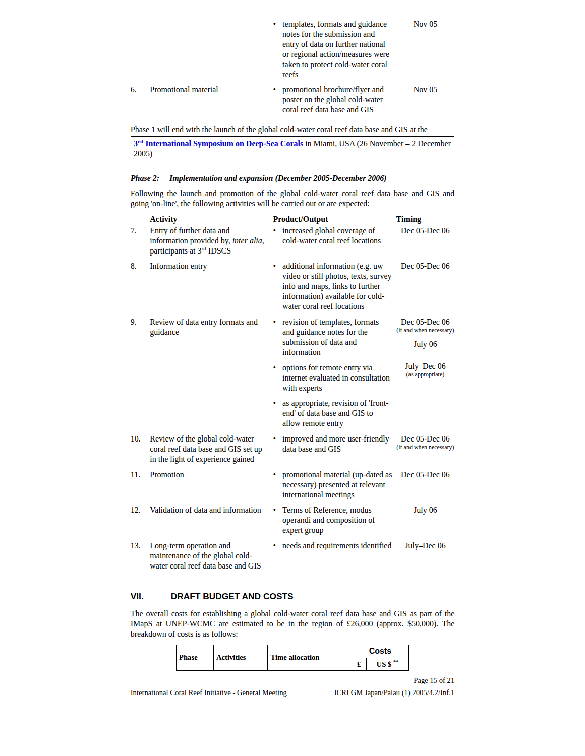| | | • templates, formats and guidance notes for the submission and entry of data on further national or regional action/measures were taken to protect cold-water coral reefs | Nov 05 |
| 6. | Promotional material | • promotional brochure/flyer and poster on the global cold-water coral reef data base and GIS | Nov 05 |
Phase 1 will end with the launch of the global cold-water coral reef data base and GIS at the
3rd International Symposium on Deep-Sea Corals in Miami, USA (26 November – 2 December 2005)
Phase 2: Implementation and expansion (December 2005-December 2006)
Following the launch and promotion of the global cold-water coral reef data base and GIS and going 'on-line', the following activities will be carried out or are expected:
| | Activity | Product/Output | Timing |
| 7. | Entry of further data and information provided by, inter alia , participants at 3 rd IDSCS | • increased global coverage of cold-water coral reef locations | Dec 05-Dec 06 |
| 8. | Information entry | • additional information (e.g. uw video or still photos, texts, survey info and maps, links to further information) available for cold-water coral reef locations | Dec 05-Dec 06 |
| 9. | Review of data entry formats and guidance | • revision of templates, formats and guidance notes for the submission of data and information • options for remote entry via internet evaluated in consultation with experts • as appropriate, revision of 'front-end' of data base and GIS to allow remote entry | Dec 05-Dec 06 (if and when necessary) July 06 July–Dec 06 (as appropriate) |
| 10. | Review of the global cold-water coral reef data base and GIS set up in the light of experience gained | • improved and more user-friendly data base and GIS | Dec 05-Dec 06 (if and when necessary) |
| 11. | Promotion | • promotional material (up-dated as necessary) presented at relevant international meetings | Dec 05-Dec 06 |
| 12. | Validation of data and information | • Terms of Reference, modus operandi and composition of expert group | July 06 |
| 13. | Long-term operation and maintenance of the global cold-water coral reef data base and GIS | • needs and requirements identified | July–Dec 06 |
VII. DRAFT BUDGET AND COSTS
The overall costs for establishing a global cold-water coral reef data base and GIS as part of the IMapS at UNEP-WCMC are estimated to be in the region of £26,000 (approx. $50,000). The breakdown of costs is as follows:
| Phase | Activities | Time allocation | Costs |
| --- | --- | --- | --- |
| £ | US $ ** |
Page 15 of 21
International Coral Reef Initiative - General Meeting ICRI GM Japan/Palau (1) 2005/4.2/Inf.1